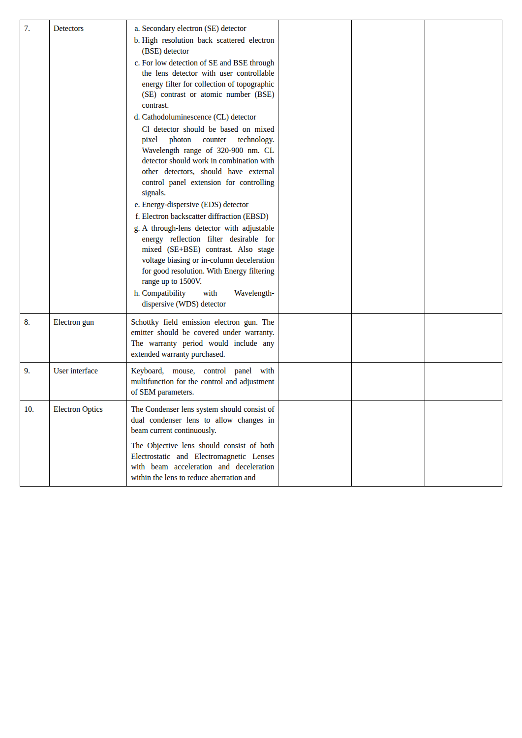| 7. | Detectors | Secondary electron (SE) detector High resolution back scattered electron (BSE) detector For low detection of SE and BSE through the lens detector with user controllable energy filter for collection of topographic (SE) contrast or atomic number (BSE) contrast. Cathodoluminescence (CL) detector Cl detector should be based on mixed pixel photon counter technology. Wavelength range of 320-900 nm. CL detector should work in combination with other detectors, should have external control panel extension for controlling signals. Energy-dispersive (EDS) detector Electron backscatter diffraction (EBSD) A through-lens detector with adjustable energy reflection filter desirable for mixed (SE+BSE) contrast. Also stage voltage biasing or in-column deceleration for good resolution. With Energy filtering range up to 1500V. Compatibility with Wavelength-dispersive (WDS) detector | | | |
| 8. | Electron gun | Schottky field emission electron gun. The emitter should be covered under warranty. The warranty period would include any extended warranty purchased. | | | |
| 9. | User interface | Keyboard, mouse, control panel with multifunction for the control and adjustment of SEM parameters. | | | |
| 10. | Electron Optics | The Condenser lens system should consist of dual condenser lens to allow changes in beam current continuously. The Objective lens should consist of both Electrostatic and Electromagnetic Lenses with beam acceleration and deceleration within the lens to reduce aberration and | | | |